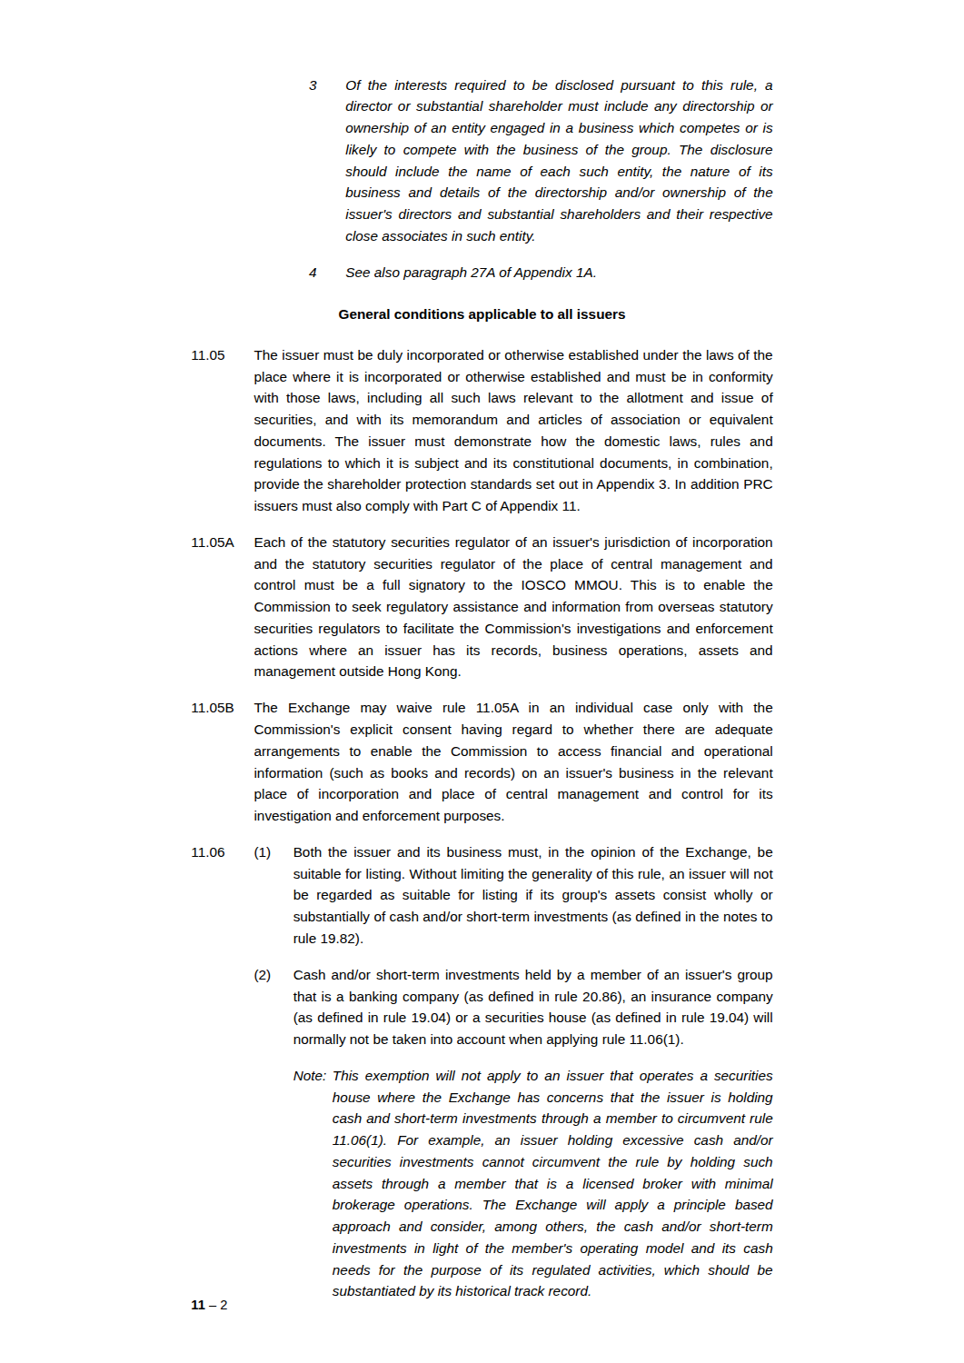3
Of the interests required to be disclosed pursuant to this rule, a director or substantial shareholder must include any directorship or ownership of an entity engaged in a business which competes or is likely to compete with the business of the group. The disclosure should include the name of each such entity, the nature of its business and details of the directorship and/or ownership of the issuer's directors and substantial shareholders and their respective close associates in such entity.
4
See also paragraph 27A of Appendix 1A.
General conditions applicable to all issuers
11.05
The issuer must be duly incorporated or otherwise established under the laws of the place where it is incorporated or otherwise established and must be in conformity with those laws, including all such laws relevant to the allotment and issue of securities, and with its memorandum and articles of association or equivalent documents. The issuer must demonstrate how the domestic laws, rules and regulations to which it is subject and its constitutional documents, in combination, provide the shareholder protection standards set out in Appendix 3. In addition PRC issuers must also comply with Part C of Appendix 11.
11.05A
Each of the statutory securities regulator of an issuer's jurisdiction of incorporation and the statutory securities regulator of the place of central management and control must be a full signatory to the IOSCO MMOU. This is to enable the Commission to seek regulatory assistance and information from overseas statutory securities regulators to facilitate the Commission's investigations and enforcement actions where an issuer has its records, business operations, assets and management outside Hong Kong.
11.05B
The Exchange may waive rule 11.05A in an individual case only with the Commission's explicit consent having regard to whether there are adequate arrangements to enable the Commission to access financial and operational information (such as books and records) on an issuer's business in the relevant place of incorporation and place of central management and control for its investigation and enforcement purposes.
11.06
(1)
Both the issuer and its business must, in the opinion of the Exchange, be suitable for listing. Without limiting the generality of this rule, an issuer will not be regarded as suitable for listing if its group's assets consist wholly or substantially of cash and/or short-term investments (as defined in the notes to rule 19.82).
(2)
Cash and/or short-term investments held by a member of an issuer's group that is a banking company (as defined in rule 20.86), an insurance company (as defined in rule 19.04) or a securities house (as defined in rule 19.04) will normally not be taken into account when applying rule 11.06(1).
Note:
This exemption will not apply to an issuer that operates a securities house where the Exchange has concerns that the issuer is holding cash and short-term investments through a member to circumvent rule 11.06(1). For example, an issuer holding excessive cash and/or securities investments cannot circumvent the rule by holding such assets through a member that is a licensed broker with minimal brokerage operations. The Exchange will apply a principle based approach and consider, among others, the cash and/or short-term investments in light of the member's operating model and its cash needs for the purpose of its regulated activities, which should be substantiated by its historical track record.
11 – 2